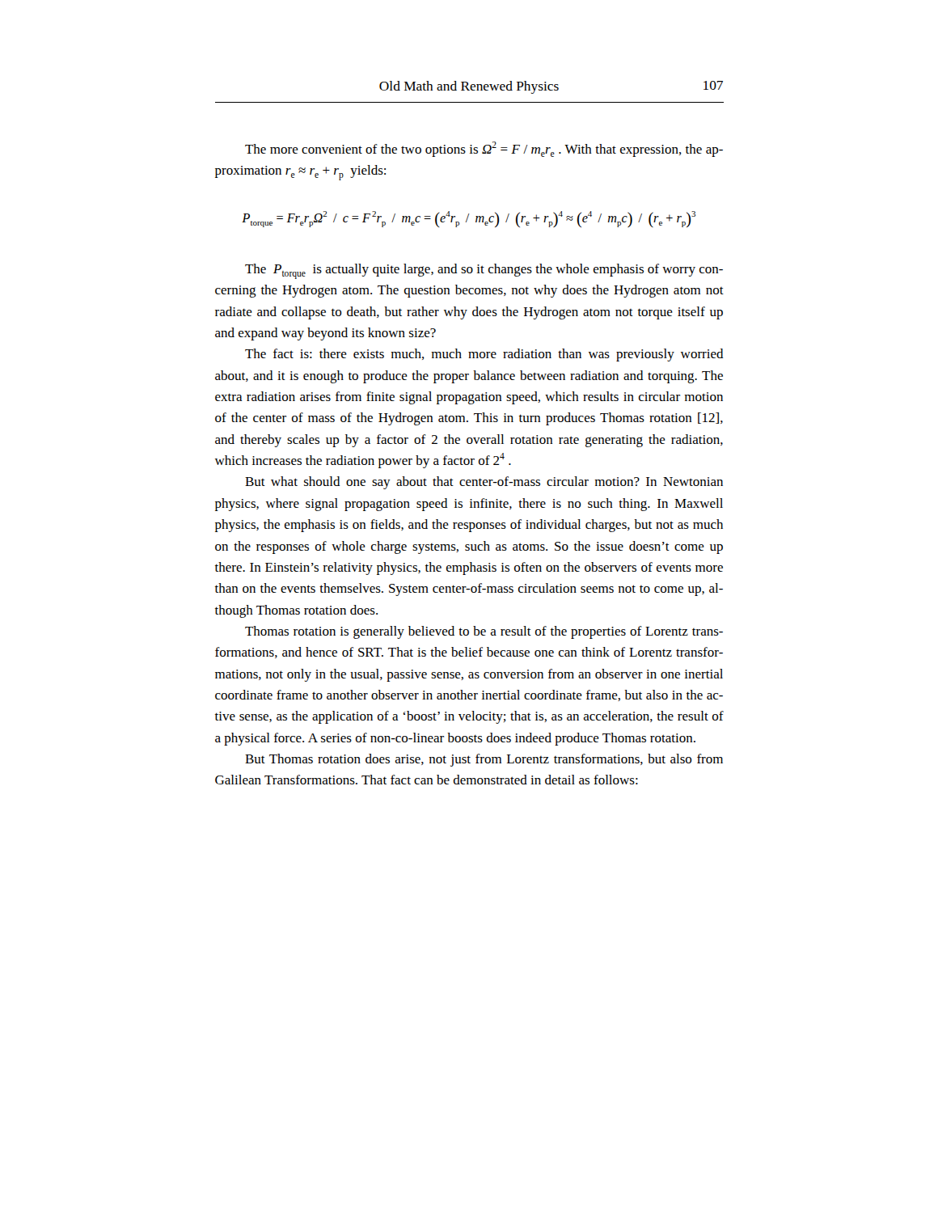Old Math and Renewed Physics 107
The more convenient of the two options is Ω2 = F / mere . With that expression, the approximation re ≈ re + rp yields:
Ptorque = FrerpΩ2 / c = F 2rp / mec = (e4rp / mec) / (re + rp)4 ≈ (e4 / mpc) / (re + rp)3
The Ptorque is actually quite large, and so it changes the whole emphasis of worry concerning the Hydrogen atom. The question becomes, not why does the Hydrogen atom not radiate and collapse to death, but rather why does the Hydrogen atom not torque itself up and expand way beyond its known size?
The fact is: there exists much, much more radiation than was previously worried about, and it is enough to produce the proper balance between radiation and torquing. The extra radiation arises from finite signal propagation speed, which results in circular motion of the center of mass of the Hydrogen atom. This in turn produces Thomas rotation [12], and thereby scales up by a factor of 2 the overall rotation rate generating the radiation, which increases the radiation power by a factor of 24 .
But what should one say about that center-of-mass circular motion? In Newtonian physics, where signal propagation speed is infinite, there is no such thing. In Maxwell physics, the emphasis is on fields, and the responses of individual charges, but not as much on the responses of whole charge systems, such as atoms. So the issue doesn’t come up there. In Einstein’s relativity physics, the emphasis is often on the observers of events more than on the events themselves. System center-of-mass circulation seems not to come up, although Thomas rotation does.
Thomas rotation is generally believed to be a result of the properties of Lorentz transformations, and hence of SRT. That is the belief because one can think of Lorentz transformations, not only in the usual, passive sense, as conversion from an observer in one inertial coordinate frame to another observer in another inertial coordinate frame, but also in the active sense, as the application of a ‘boost’ in velocity; that is, as an acceleration, the result of a physical force. A series of non-co-linear boosts does indeed produce Thomas rotation.
But Thomas rotation does arise, not just from Lorentz transformations, but also from Galilean Transformations. That fact can be demonstrated in detail as follows: